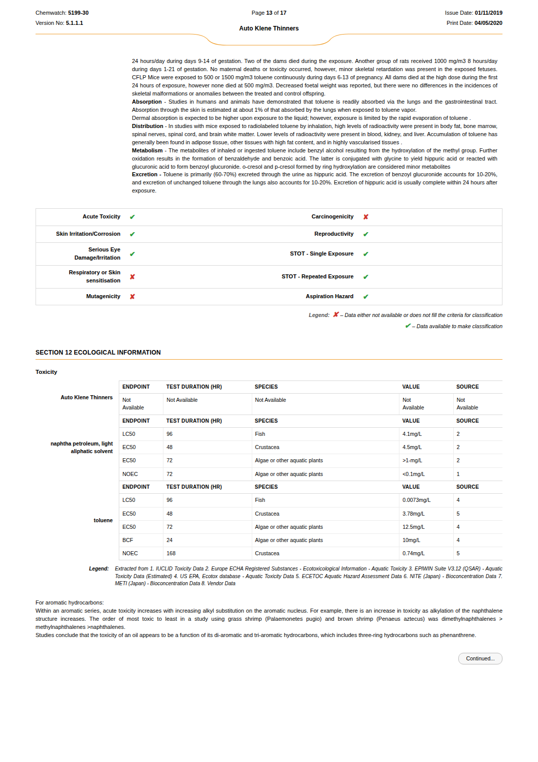Chemwatch: 5199-30
Version No: 5.1.1.1
Page 13 of 17
Auto Klene Thinners
Issue Date: 01/11/2019
Print Date: 04/05/2020
24 hours/day during days 9-14 of gestation. Two of the dams died during the exposure. Another group of rats received 1000 mg/m3 8 hours/day during days 1-21 of gestation. No maternal deaths or toxicity occurred, however, minor skeletal retardation was present in the exposed fetuses. CFLP Mice were exposed to 500 or 1500 mg/m3 toluene continuously during days 6-13 of pregnancy. All dams died at the high dose during the first 24 hours of exposure, however none died at 500 mg/m3. Decreased foetal weight was reported, but there were no differences in the incidences of skeletal malformations or anomalies between the treated and control offspring.
Absorption - Studies in humans and animals have demonstrated that toluene is readily absorbed via the lungs and the gastrointestinal tract. Absorption through the skin is estimated at about 1% of that absorbed by the lungs when exposed to toluene vapor.
Dermal absorption is expected to be higher upon exposure to the liquid; however, exposure is limited by the rapid evaporation of toluene .
Distribution - In studies with mice exposed to radiolabeled toluene by inhalation, high levels of radioactivity were present in body fat, bone marrow, spinal nerves, spinal cord, and brain white matter. Lower levels of radioactivity were present in blood, kidney, and liver. Accumulation of toluene has generally been found in adipose tissue, other tissues with high fat content, and in highly vascularised tissues .
Metabolism - The metabolites of inhaled or ingested toluene include benzyl alcohol resulting from the hydroxylation of the methyl group. Further oxidation results in the formation of benzaldehyde and benzoic acid. The latter is conjugated with glycine to yield hippuric acid or reacted with glucuronic acid to form benzoyl glucuronide. o-cresol and p-cresol formed by ring hydroxylation are considered minor metabolites
Excretion - Toluene is primarily (60-70%) excreted through the urine as hippuric acid. The excretion of benzoyl glucuronide accounts for 10-20%, and excretion of unchanged toluene through the lungs also accounts for 10-20%. Excretion of hippuric acid is usually complete within 24 hours after exposure.
| Acute Toxicity | ✔ | Carcinogenicity | ✘ |
| Skin Irritation/Corrosion | ✔ | Reproductivity | ✔ |
| Serious Eye Damage/Irritation | ✔ | STOT - Single Exposure | ✔ |
| Respiratory or Skin sensitisation | ✘ | STOT - Repeated Exposure | ✔ |
| Mutagenicity | ✘ | Aspiration Hazard | ✔ |
Legend: ✘ – Data either not available or does not fill the criteria for classification
✔ – Data available to make classification
SECTION 12 ECOLOGICAL INFORMATION
Toxicity
| Auto Klene Thinners | ENDPOINT | TEST DURATION (HR) | SPECIES | VALUE | SOURCE |
| Not Available | Not Available | Not Available | Not Available | Not Available |
| naphtha petroleum, light aliphatic solvent | ENDPOINT | TEST DURATION (HR) | SPECIES | VALUE | SOURCE |
| LC50 | 96 | Fish | 4.1mg/L | 2 |
| EC50 | 48 | Crustacea | 4.5mg/L | 2 |
| EC50 | 72 | Algae or other aquatic plants | >1-mg/L | 2 |
| NOEC | 72 | Algae or other aquatic plants | <0.1mg/L | 1 |
| toluene | ENDPOINT | TEST DURATION (HR) | SPECIES | VALUE | SOURCE |
| LC50 | 96 | Fish | 0.0073mg/L | 4 |
| EC50 | 48 | Crustacea | 3.78mg/L | 5 |
| EC50 | 72 | Algae or other aquatic plants | 12.5mg/L | 4 |
| BCF | 24 | Algae or other aquatic plants | 10mg/L | 4 |
| NOEC | 168 | Crustacea | 0.74mg/L | 5 |
Legend:
Extracted from 1. IUCLID Toxicity Data 2. Europe ECHA Registered Substances - Ecotoxicological Information - Aquatic Toxicity 3. EPIWIN Suite V3.12 (QSAR) - Aquatic Toxicity Data (Estimated) 4. US EPA, Ecotox database - Aquatic Toxicity Data 5. ECETOC Aquatic Hazard Assessment Data 6. NITE (Japan) - Bioconcentration Data 7. METI (Japan) - Bioconcentration Data 8. Vendor Data
For aromatic hydrocarbons:
Within an aromatic series, acute toxicity increases with increasing alkyl substitution on the aromatic nucleus. For example, there is an increase in toxicity as alkylation of the naphthalene structure increases. The order of most toxic to least in a study using grass shrimp (Palaemonetes pugio) and brown shrimp (Penaeus aztecus) was dimethylnaphthalenes > methylnaphthalenes >naphthalenes.
Studies conclude that the toxicity of an oil appears to be a function of its di-aromatic and tri-aromatic hydrocarbons, which includes three-ring hydrocarbons such as phenanthrene.
Continued...